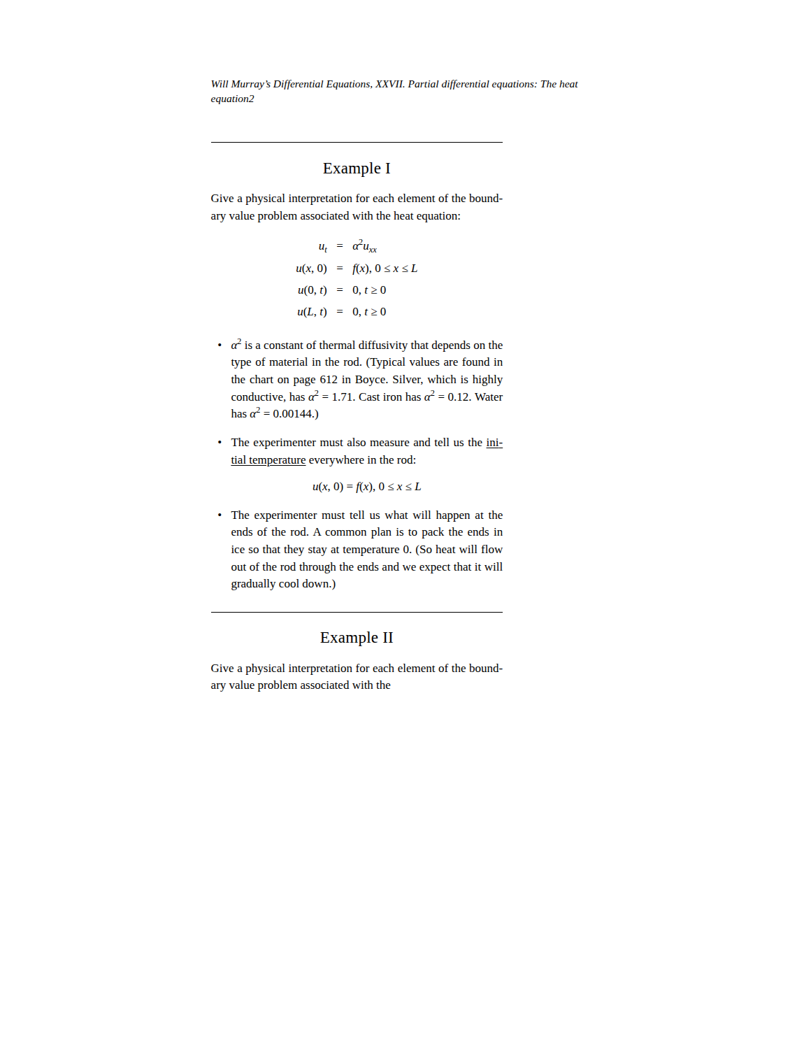Will Murray’s Differential Equations, XXVII. Partial differential equations: The heat equation2
Example I
Give a physical interpretation for each element of the boundary value problem associated with the heat equation:
| u t | = | α 2 u xx |
| u ( x , 0) | = | f ( x ), 0 ≤ x ≤ L |
| u (0, t ) | = | 0, t ≥ 0 |
| u ( L , t ) | = | 0, t ≥ 0 |
α2 is a constant of thermal diffusivity that depends on the type of material in the rod. (Typical values are found in the chart on page 612 in Boyce. Silver, which is highly conductive, has α2 = 1.71. Cast iron has α2 = 0.12. Water has α2 = 0.00144.)
The experimenter must also measure and tell us the initial temperature everywhere in the rod:
u(x, 0) = f(x), 0 ≤ x ≤ L
The experimenter must tell us what will happen at the ends of the rod. A common plan is to pack the ends in ice so that they stay at temperature 0. (So heat will flow out of the rod through the ends and we expect that it will gradually cool down.)
Example II
Give a physical interpretation for each element of the boundary value problem associated with the